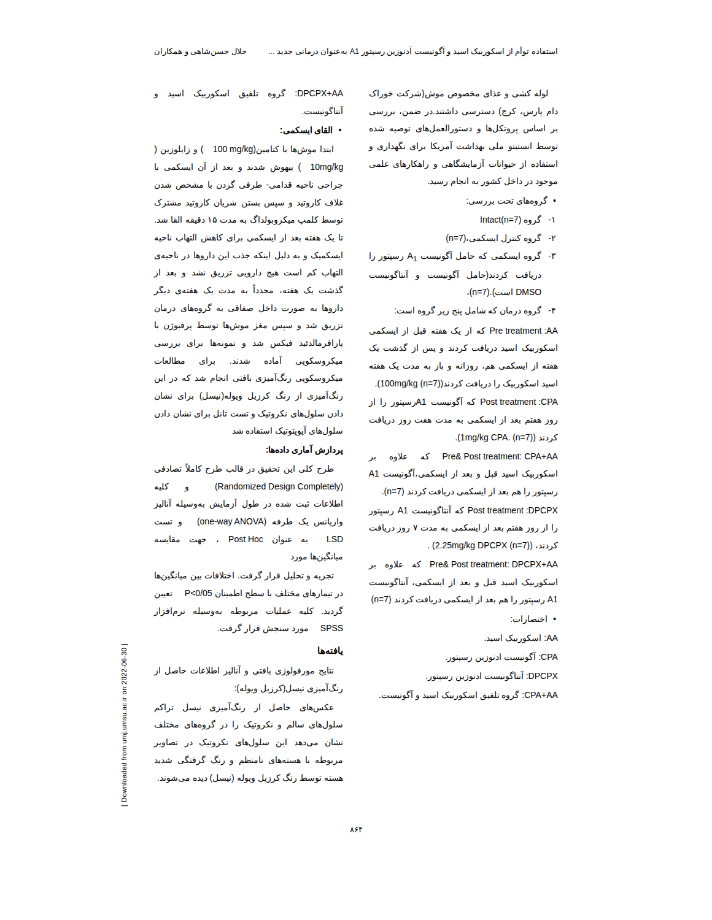استفاده توأم از اسکوربیک اسید و آگونیست آدنوزین رسپتور A1 به‌عنوان درمانی جدید ...
جلال حسن‌شاهی و همکاران
لوله کشی و غذای مخصوص موش(شرکت خوراک دام پارس، کرج) دسترسی داشتند.در ضمن، بررسی بر اساس پروتکل‌ها و دستورالعمل‌های توصیه شده توسط انستیتو ملی بهداشت آمریکا برای نگهداری و استفاده از حیوانات آزمایشگاهی و راهکارهای علمی موجود در داخل کشور به انجام رسید.
گروه‌های تحت بررسی:
۱-گروه Intact(n=7)
۲-گروه کنترل ایسکمی،(n=7)
۳-گروه ایسکمی که حامل آگونیست A1 رسپتور را دریافت کردند(حامل آگونیست و آنتاگونیست DMSO است).(n=7)،
۴-گروه درمان که شامل پنج زیر گروه است:
Pre treatment :AA که از یک هفته قبل از ایسکمی اسکوربیک اسید دریافت کردند و پس از گذشت یک هفته از ایسکمی هم، روزانه و باز به مدت یک هفته اسید اسکوربیک را دریافت کردند(100mg/kg (n=7)).
Post treatment :CPA که آگونیست A1رسپتور را از روز هفتم بعد از ایسکمی به مدت هفت روز دریافت کردند (1mg/kg CPA. (n=7)).
Pre& Post treatment: CPA+AA که علاوه بر اسکوربیک اسید قبل و بعد از ایسکمی،آگونیست A1 رسپتور را هم بعد از ایسکمی دریافت کردند (n=7).
Post treatment :DPCPX که آنتاگونیست A1 رسپتور را از روز هفتم بعد از ایسکمی به مدت ۷ روز دریافت کردند، (2.25mg/kg DPCPX (n=7)) .
Pre& Post treatment: DPCPX+AA که علاوه بر اسکوربیک اسید قبل و بعد از ایسکمی، آنتاگونیست A1 رسپتور را هم بعد از ایسکمی دریافت کردند (n=7)
اختصارات:
AA: اسکوربیک اسید.
CPA: آگونیست ادنوزین رسپتور.
DPCPX: آنتاگونیست ادنوزین رسپتور.
CPA+AA: گروه تلفیق اسکوربیک اسید و آگونیست.
DPCPX+AA: گروه تلفیق اسکوربیک اسید و آنتاگونیست.
القای ایسکمی:
ابتدا موش‌ها با کتامین(100 mg/kg) و زایلوزین (10mg/kg) بیهوش شدند و بعد از آن ایسکمی با جراحی ناحیه قدامی- طرفی گردن با مشخص شدن غلاف کاروتید و سپس بستن شریان کاروتید مشترک توسط کلمپ میکروبولداگ به مدت ۱۵ دقیقه القا شد. تا یک هفته بعد از ایسکمی برای کاهش التهاب ناحیه ایسکمیک و به دلیل اینکه جذب این داروها در ناحیه‌ی التهاب کم است هیچ دارویی تزریق نشد و بعد از گذشت یک هفته، مجدداً به مدت یک هفته‌ی دیگر داروها به صورت داخل صفاقی به گروه‌های درمان تزریق شد و سپس مغز موش‌ها توسط پرفیوژن با پارافرمالدئید فیکس شد و نمونه‌ها برای بررسی میکروسکوپی آماده شدند. برای مطالعات میکروسکوپی رنگ‌آمیزی بافتی انجام شد که در این رنگ‌آمیزی از رنگ کرزیل ویوله(نیسل) برای نشان دادن سلول‌های نکروتیک و تست تانل برای نشان دادن سلول‌های آپوپتوتیک استفاده شد
پردازش آماری داده‌ها:
طرح کلی این تحقیق در قالب طرح کاملاً تصادفی (Randomized Design Completely) و کلیه اطلاعات ثبت شده در طول آزمایش به‌وسیله آنالیز واریانس یک طرفه (one-way ANOVA) و تست LSD به عنوان Post Hoc، جهت مقایسه میانگین‌ها مورد
تجزیه و تحلیل قرار گرفت. اختلافات بین میانگین‌ها در تیمارهای مختلف با سطح اطمینان P<0/05 تعیین گردید. کلیه عملیات مربوطه به‌وسیله نرم‌افزار SPSS مورد سنجش قرار گرفت.
یافته‌ها
نتایج مورفولوژی بافتی و آنالیز اطلاعات حاصل از رنگ‌آمیزی نیسل(کرزیل ویوله):
عکس‌های حاصل از رنگ‌آمیزی نیسل تراکم سلول‌های سالم و نکروتیک را در گروه‌های مختلف نشان می‌دهد این سلول‌های نکروتیک در تصاویر مربوطه با هسته‌های نامنظم و رنگ گرفتگی شدید هسته توسط رنگ کرزیل ویوله (نیسل) دیده می‌شوند.
[ Downloaded from umj.umsu.ac.ir on 2022-06-30 ]
۸۶۴